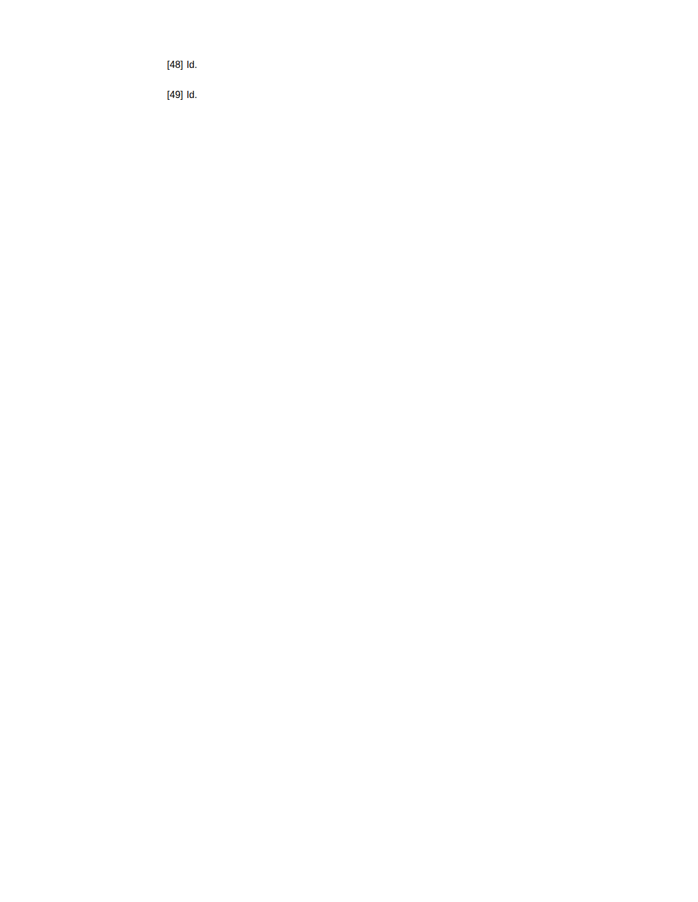[48] Id.
[49] Id.